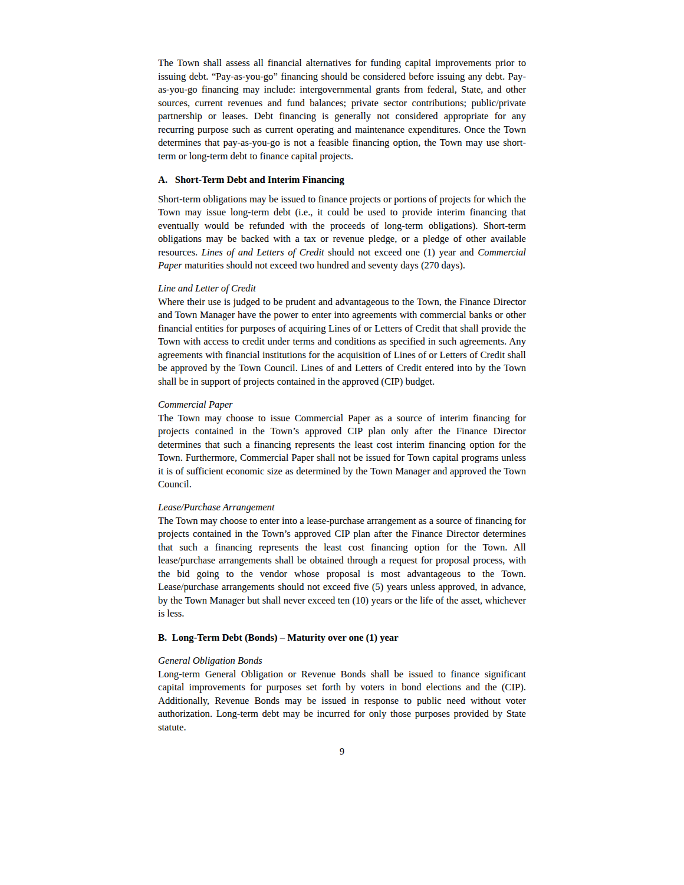The Town shall assess all financial alternatives for funding capital improvements prior to issuing debt. “Pay-as-you-go” financing should be considered before issuing any debt. Pay-as-you-go financing may include: intergovernmental grants from federal, State, and other sources, current revenues and fund balances; private sector contributions; public/private partnership or leases. Debt financing is generally not considered appropriate for any recurring purpose such as current operating and maintenance expenditures. Once the Town determines that pay-as-you-go is not a feasible financing option, the Town may use short-term or long-term debt to finance capital projects.
A. Short-Term Debt and Interim Financing
Short-term obligations may be issued to finance projects or portions of projects for which the Town may issue long-term debt (i.e., it could be used to provide interim financing that eventually would be refunded with the proceeds of long-term obligations). Short-term obligations may be backed with a tax or revenue pledge, or a pledge of other available resources. Lines of and Letters of Credit should not exceed one (1) year and Commercial Paper maturities should not exceed two hundred and seventy days (270 days).
Line and Letter of Credit
Where their use is judged to be prudent and advantageous to the Town, the Finance Director and Town Manager have the power to enter into agreements with commercial banks or other financial entities for purposes of acquiring Lines of or Letters of Credit that shall provide the Town with access to credit under terms and conditions as specified in such agreements. Any agreements with financial institutions for the acquisition of Lines of or Letters of Credit shall be approved by the Town Council. Lines of and Letters of Credit entered into by the Town shall be in support of projects contained in the approved (CIP) budget.
Commercial Paper
The Town may choose to issue Commercial Paper as a source of interim financing for projects contained in the Town’s approved CIP plan only after the Finance Director determines that such a financing represents the least cost interim financing option for the Town. Furthermore, Commercial Paper shall not be issued for Town capital programs unless it is of sufficient economic size as determined by the Town Manager and approved the Town Council.
Lease/Purchase Arrangement
The Town may choose to enter into a lease-purchase arrangement as a source of financing for projects contained in the Town’s approved CIP plan after the Finance Director determines that such a financing represents the least cost financing option for the Town. All lease/purchase arrangements shall be obtained through a request for proposal process, with the bid going to the vendor whose proposal is most advantageous to the Town. Lease/purchase arrangements should not exceed five (5) years unless approved, in advance, by the Town Manager but shall never exceed ten (10) years or the life of the asset, whichever is less.
B. Long-Term Debt (Bonds) – Maturity over one (1) year
General Obligation Bonds
Long-term General Obligation or Revenue Bonds shall be issued to finance significant capital improvements for purposes set forth by voters in bond elections and the (CIP). Additionally, Revenue Bonds may be issued in response to public need without voter authorization. Long-term debt may be incurred for only those purposes provided by State statute.
9